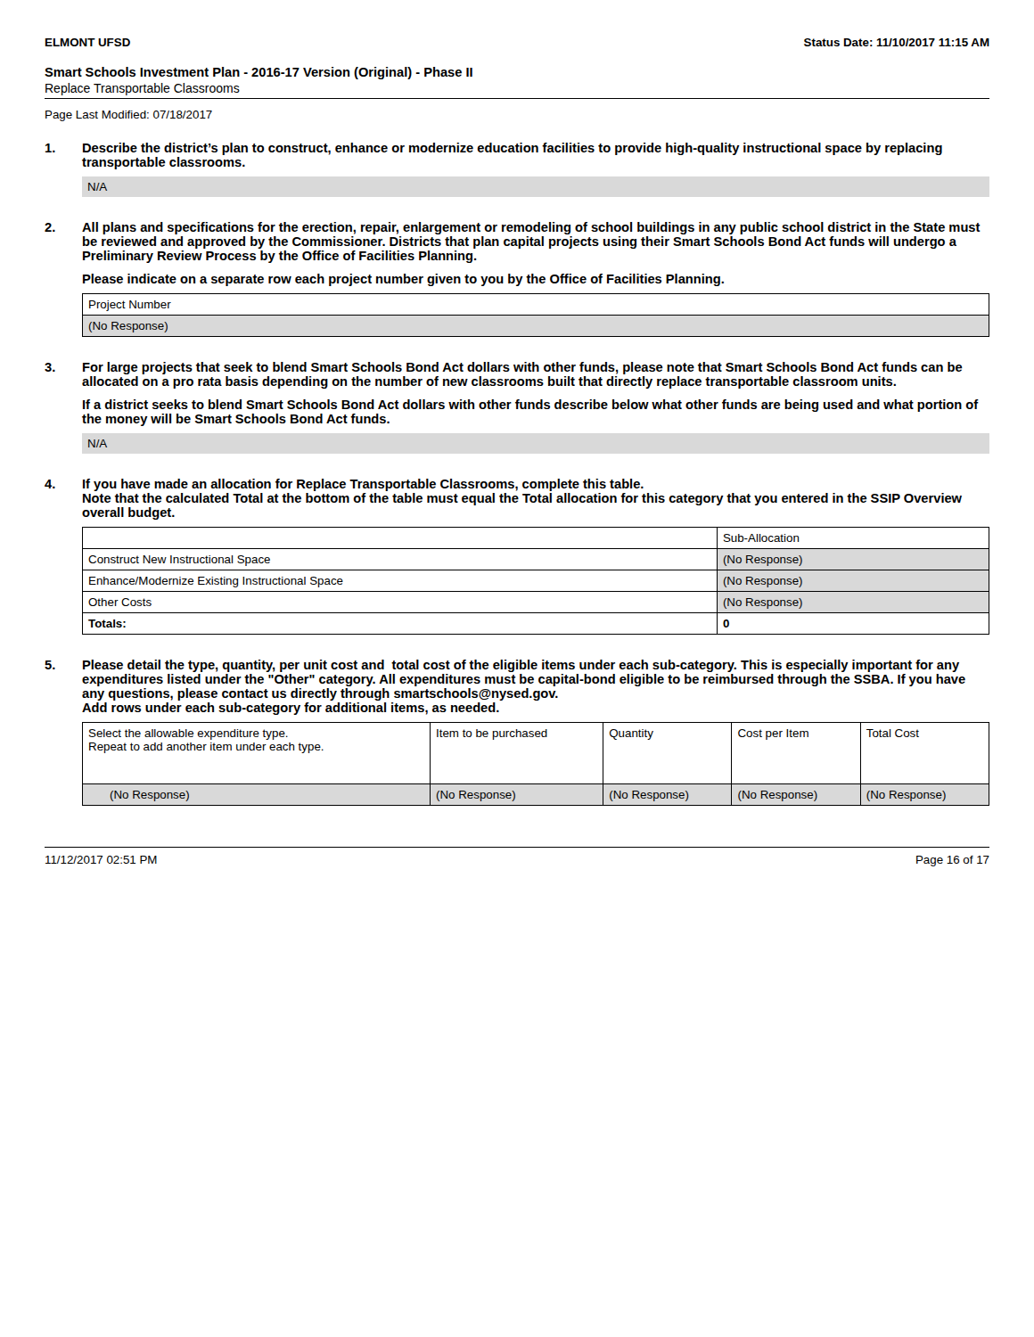ELMONT UFSD Status Date: 11/10/2017 11:15 AM
Smart Schools Investment Plan - 2016-17 Version (Original) - Phase II
Replace Transportable Classrooms
Page Last Modified: 07/18/2017
1.
Describe the district’s plan to construct, enhance or modernize education facilities to provide high-quality instructional space by replacing transportable classrooms.
N/A
2.
All plans and specifications for the erection, repair, enlargement or remodeling of school buildings in any public school district in the State must be reviewed and approved by the Commissioner. Districts that plan capital projects using their Smart Schools Bond Act funds will undergo a Preliminary Review Process by the Office of Facilities Planning.
Please indicate on a separate row each project number given to you by the Office of Facilities Planning.
| Project Number |
| --- |
| (No Response) |
3.
For large projects that seek to blend Smart Schools Bond Act dollars with other funds, please note that Smart Schools Bond Act funds can be allocated on a pro rata basis depending on the number of new classrooms built that directly replace transportable classroom units.
If a district seeks to blend Smart Schools Bond Act dollars with other funds describe below what other funds are being used and what portion of the money will be Smart Schools Bond Act funds.
N/A
4.
If you have made an allocation for Replace Transportable Classrooms, complete this table.
Note that the calculated Total at the bottom of the table must equal the Total allocation for this category that you entered in the SSIP Overview overall budget.
| | Sub-Allocation |
| --- | --- |
| Construct New Instructional Space | (No Response) |
| Enhance/Modernize Existing Instructional Space | (No Response) |
| Other Costs | (No Response) |
| Totals: | 0 |
5.
Please detail the type, quantity, per unit cost and total cost of the eligible items under each sub-category. This is especially important for any expenditures listed under the "Other" category. All expenditures must be capital-bond eligible to be reimbursed through the SSBA. If you have any questions, please contact us directly through smartschools@nysed.gov.
Add rows under each sub-category for additional items, as needed.
| Select the allowable expenditure type. Repeat to add another item under each type. | Item to be purchased | Quantity | Cost per Item | Total Cost |
| --- | --- | --- | --- | --- |
| (No Response) | (No Response) | (No Response) | (No Response) | (No Response) |
11/12/2017 02:51 PM Page 16 of 17